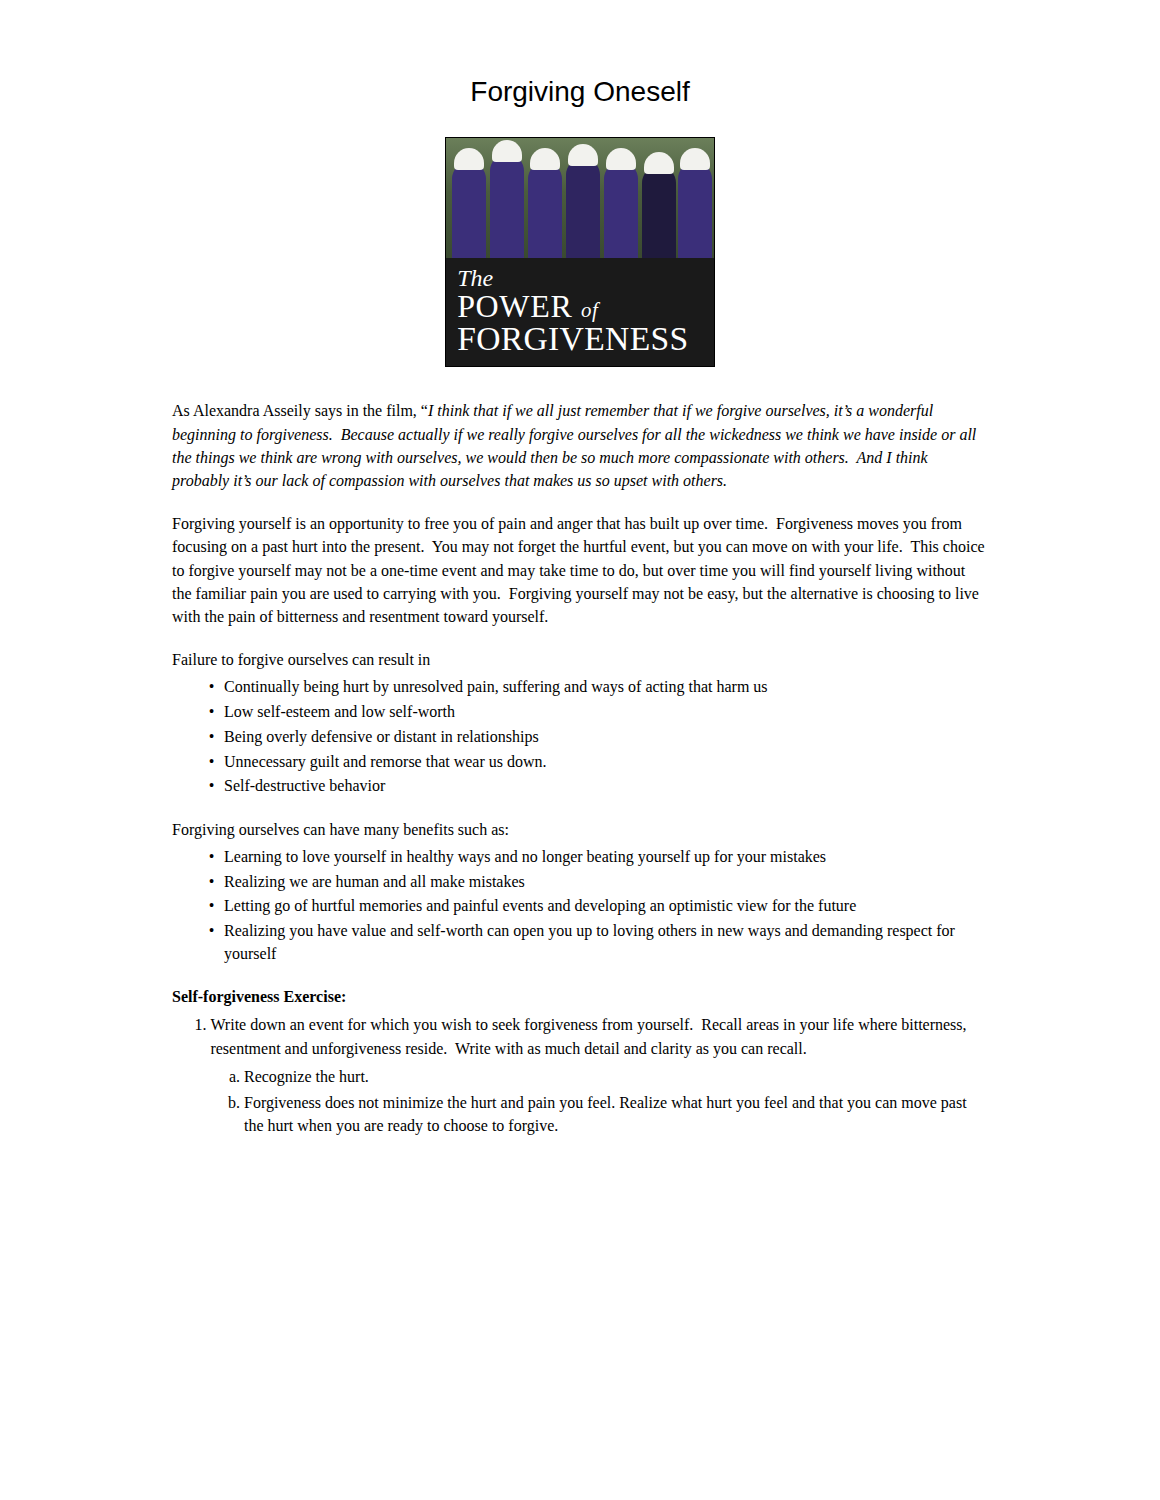Forgiving Oneself
The POWER of FORGIVENESS
As Alexandra Asseily says in the film, “I think that if we all just remember that if we forgive ourselves, it’s a wonderful beginning to forgiveness. Because actually if we really forgive ourselves for all the wickedness we think we have inside or all the things we think are wrong with ourselves, we would then be so much more compassionate with others. And I think probably it’s our lack of compassion with ourselves that makes us so upset with others.
Forgiving yourself is an opportunity to free you of pain and anger that has built up over time. Forgiveness moves you from focusing on a past hurt into the present. You may not forget the hurtful event, but you can move on with your life. This choice to forgive yourself may not be a one-time event and may take time to do, but over time you will find yourself living without the familiar pain you are used to carrying with you. Forgiving yourself may not be easy, but the alternative is choosing to live with the pain of bitterness and resentment toward yourself.
Failure to forgive ourselves can result in
Continually being hurt by unresolved pain, suffering and ways of acting that harm us
Low self-esteem and low self-worth
Being overly defensive or distant in relationships
Unnecessary guilt and remorse that wear us down.
Self-destructive behavior
Forgiving ourselves can have many benefits such as:
Learning to love yourself in healthy ways and no longer beating yourself up for your mistakes
Realizing we are human and all make mistakes
Letting go of hurtful memories and painful events and developing an optimistic view for the future
Realizing you have value and self-worth can open you up to loving others in new ways and demanding respect for yourself
Self-forgiveness Exercise:
Write down an event for which you wish to seek forgiveness from yourself. Recall areas in your life where bitterness, resentment and unforgiveness reside. Write with as much detail and clarity as you can recall.
Recognize the hurt.
Forgiveness does not minimize the hurt and pain you feel. Realize what hurt you feel and that you can move past the hurt when you are ready to choose to forgive.